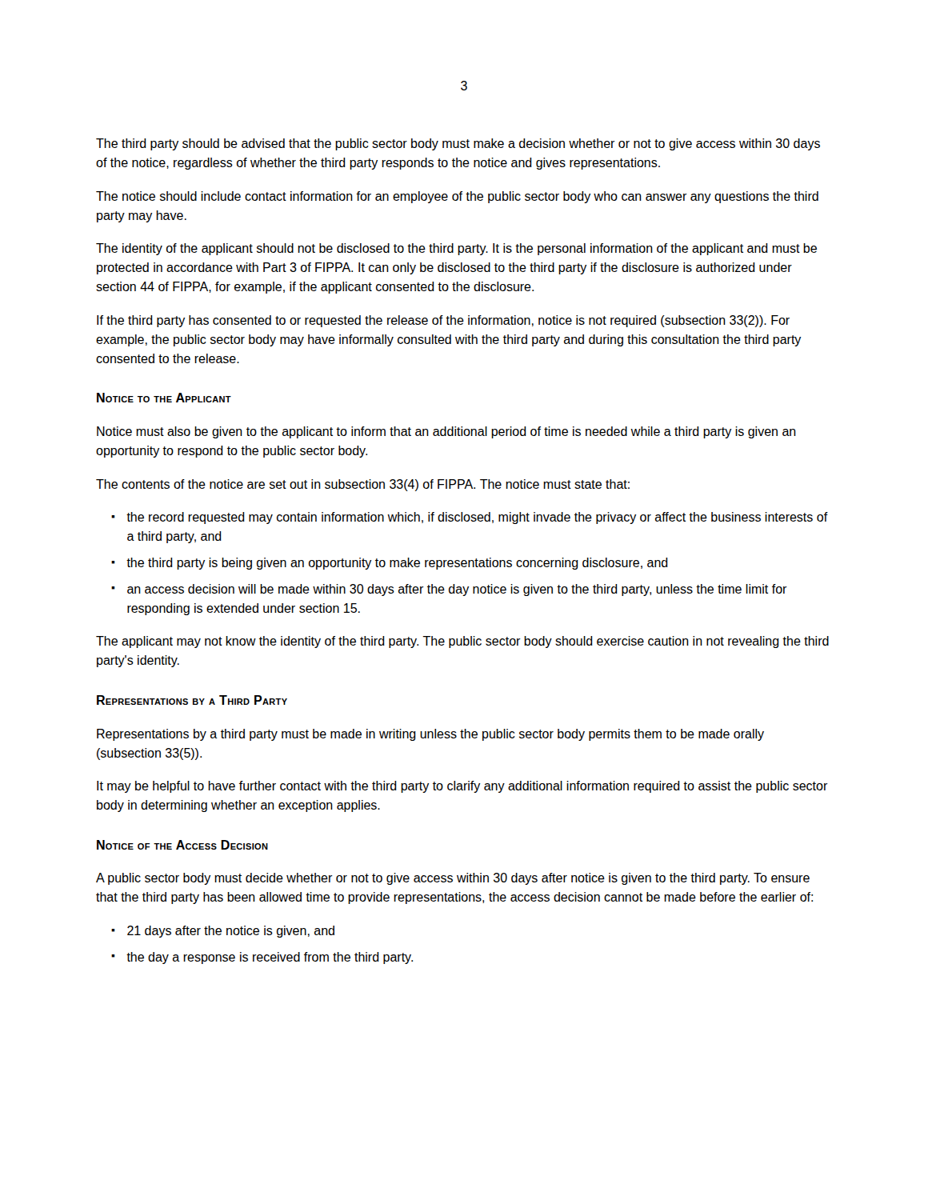3
The third party should be advised that the public sector body must make a decision whether or not to give access within 30 days of the notice, regardless of whether the third party responds to the notice and gives representations.
The notice should include contact information for an employee of the public sector body who can answer any questions the third party may have.
The identity of the applicant should not be disclosed to the third party. It is the personal information of the applicant and must be protected in accordance with Part 3 of FIPPA. It can only be disclosed to the third party if the disclosure is authorized under section 44 of FIPPA, for example, if the applicant consented to the disclosure.
If the third party has consented to or requested the release of the information, notice is not required (subsection 33(2)). For example, the public sector body may have informally consulted with the third party and during this consultation the third party consented to the release.
Notice to the Applicant
Notice must also be given to the applicant to inform that an additional period of time is needed while a third party is given an opportunity to respond to the public sector body.
The contents of the notice are set out in subsection 33(4) of FIPPA. The notice must state that:
the record requested may contain information which, if disclosed, might invade the privacy or affect the business interests of a third party, and
the third party is being given an opportunity to make representations concerning disclosure, and
an access decision will be made within 30 days after the day notice is given to the third party, unless the time limit for responding is extended under section 15.
The applicant may not know the identity of the third party. The public sector body should exercise caution in not revealing the third party's identity.
Representations by a Third Party
Representations by a third party must be made in writing unless the public sector body permits them to be made orally (subsection 33(5)).
It may be helpful to have further contact with the third party to clarify any additional information required to assist the public sector body in determining whether an exception applies.
Notice of the Access Decision
A public sector body must decide whether or not to give access within 30 days after notice is given to the third party. To ensure that the third party has been allowed time to provide representations, the access decision cannot be made before the earlier of:
21 days after the notice is given, and
the day a response is received from the third party.